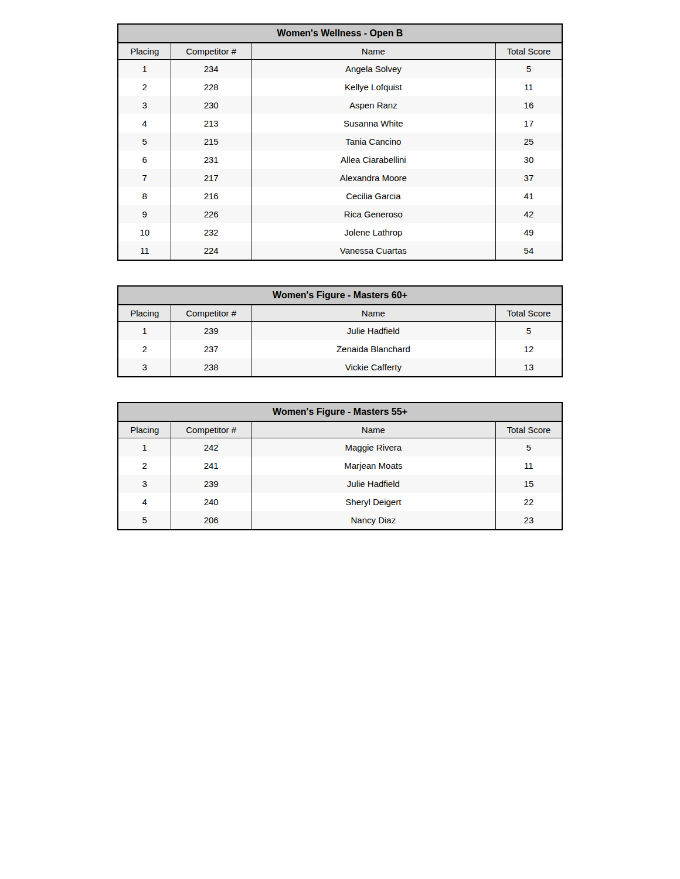Women's Wellness - Open B
| Placing | Competitor # | Name | Total Score |
| --- | --- | --- | --- |
| 1 | 234 | Angela Solvey | 5 |
| 2 | 228 | Kellye Lofquist | 11 |
| 3 | 230 | Aspen Ranz | 16 |
| 4 | 213 | Susanna White | 17 |
| 5 | 215 | Tania Cancino | 25 |
| 6 | 231 | Allea Ciarabellini | 30 |
| 7 | 217 | Alexandra Moore | 37 |
| 8 | 216 | Cecilia Garcia | 41 |
| 9 | 226 | Rica Generoso | 42 |
| 10 | 232 | Jolene Lathrop | 49 |
| 11 | 224 | Vanessa Cuartas | 54 |
Women's Figure - Masters 60+
| Placing | Competitor # | Name | Total Score |
| --- | --- | --- | --- |
| 1 | 239 | Julie Hadfield | 5 |
| 2 | 237 | Zenaida Blanchard | 12 |
| 3 | 238 | Vickie Cafferty | 13 |
Women's Figure - Masters 55+
| Placing | Competitor # | Name | Total Score |
| --- | --- | --- | --- |
| 1 | 242 | Maggie Rivera | 5 |
| 2 | 241 | Marjean Moats | 11 |
| 3 | 239 | Julie Hadfield | 15 |
| 4 | 240 | Sheryl Deigert | 22 |
| 5 | 206 | Nancy Diaz | 23 |